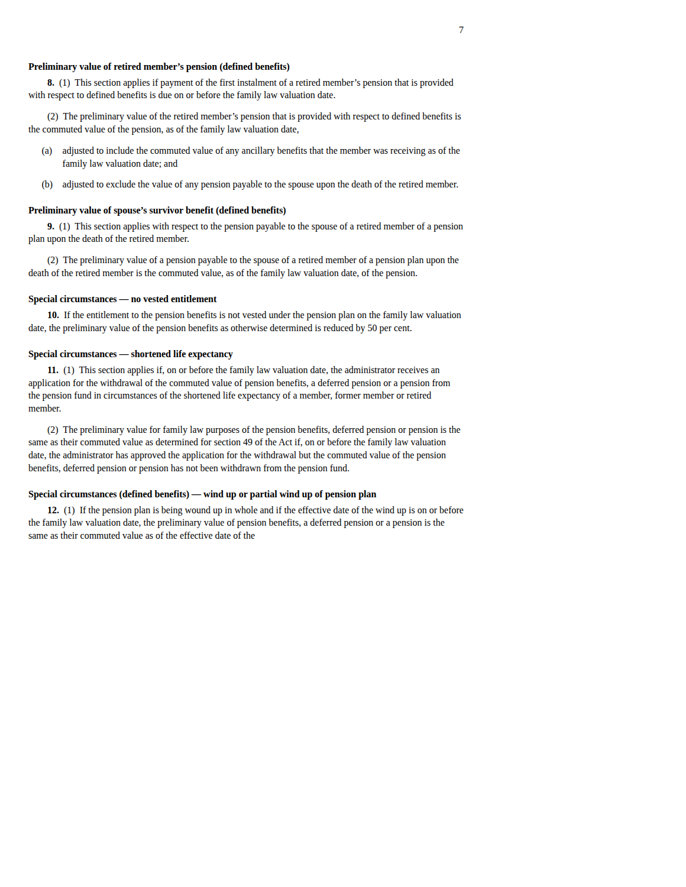7
Preliminary value of retired member’s pension (defined benefits)
8. (1) This section applies if payment of the first instalment of a retired member’s pension that is provided with respect to defined benefits is due on or before the family law valuation date.
(2) The preliminary value of the retired member’s pension that is provided with respect to defined benefits is the commuted value of the pension, as of the family law valuation date,
(a) adjusted to include the commuted value of any ancillary benefits that the member was receiving as of the family law valuation date; and
(b) adjusted to exclude the value of any pension payable to the spouse upon the death of the retired member.
Preliminary value of spouse’s survivor benefit (defined benefits)
9. (1) This section applies with respect to the pension payable to the spouse of a retired member of a pension plan upon the death of the retired member.
(2) The preliminary value of a pension payable to the spouse of a retired member of a pension plan upon the death of the retired member is the commuted value, as of the family law valuation date, of the pension.
Special circumstances — no vested entitlement
10. If the entitlement to the pension benefits is not vested under the pension plan on the family law valuation date, the preliminary value of the pension benefits as otherwise determined is reduced by 50 per cent.
Special circumstances — shortened life expectancy
11. (1) This section applies if, on or before the family law valuation date, the administrator receives an application for the withdrawal of the commuted value of pension benefits, a deferred pension or a pension from the pension fund in circumstances of the shortened life expectancy of a member, former member or retired member.
(2) The preliminary value for family law purposes of the pension benefits, deferred pension or pension is the same as their commuted value as determined for section 49 of the Act if, on or before the family law valuation date, the administrator has approved the application for the withdrawal but the commuted value of the pension benefits, deferred pension or pension has not been withdrawn from the pension fund.
Special circumstances (defined benefits) — wind up or partial wind up of pension plan
12. (1) If the pension plan is being wound up in whole and if the effective date of the wind up is on or before the family law valuation date, the preliminary value of pension benefits, a deferred pension or a pension is the same as their commuted value as of the effective date of the